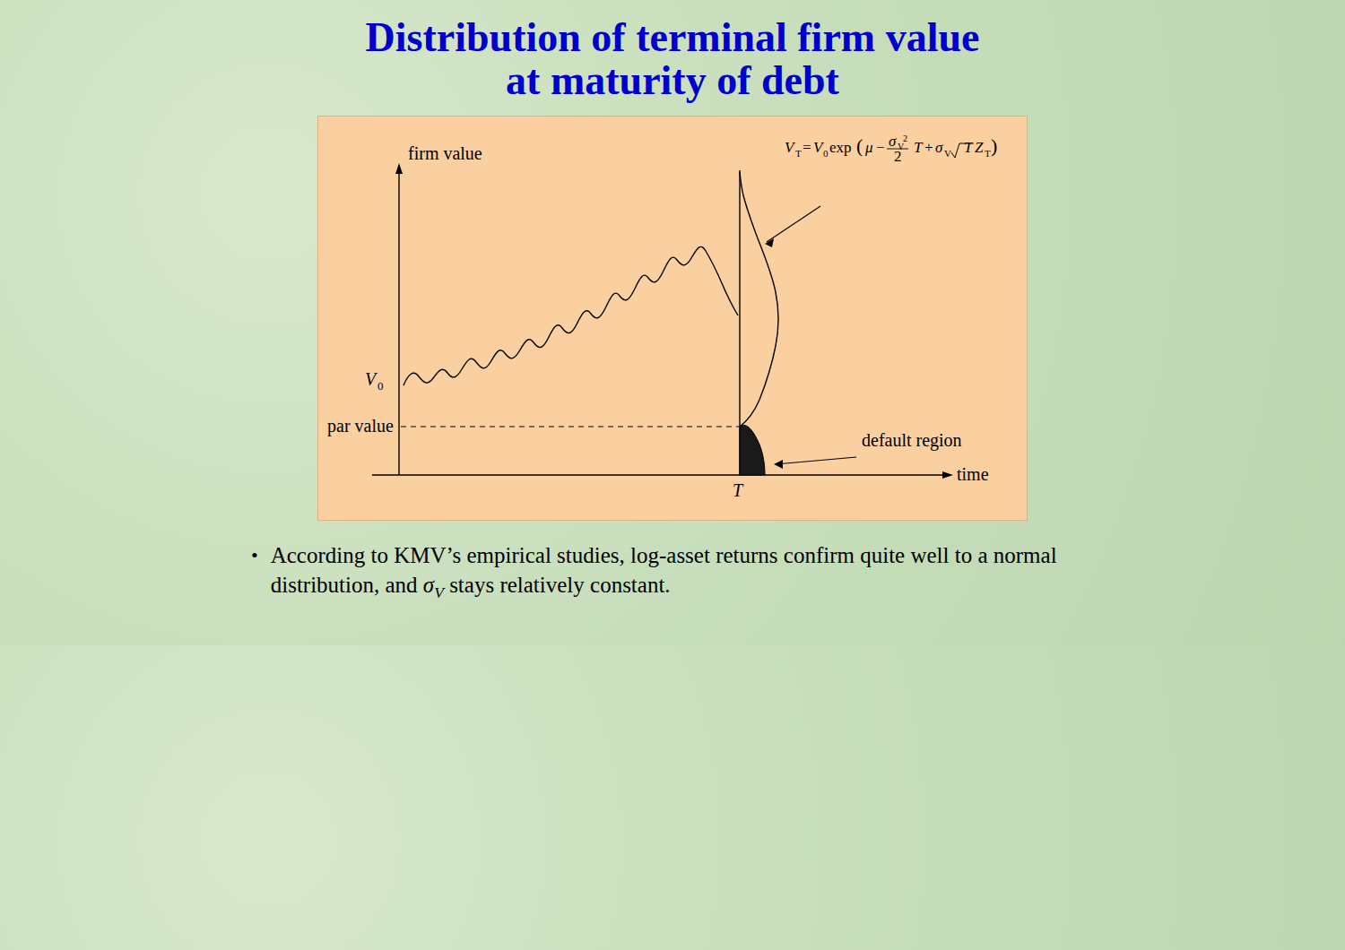Distribution of terminal firm value
at maturity of debt
firm value time V 0 par value T default region V T = V 0 exp ( μ − σ V 2 2 T + σ V T Z T )
• According to KMV’s empirical studies, log-asset returns confirm quite well to a normal distribution, and σV stays relatively constant.